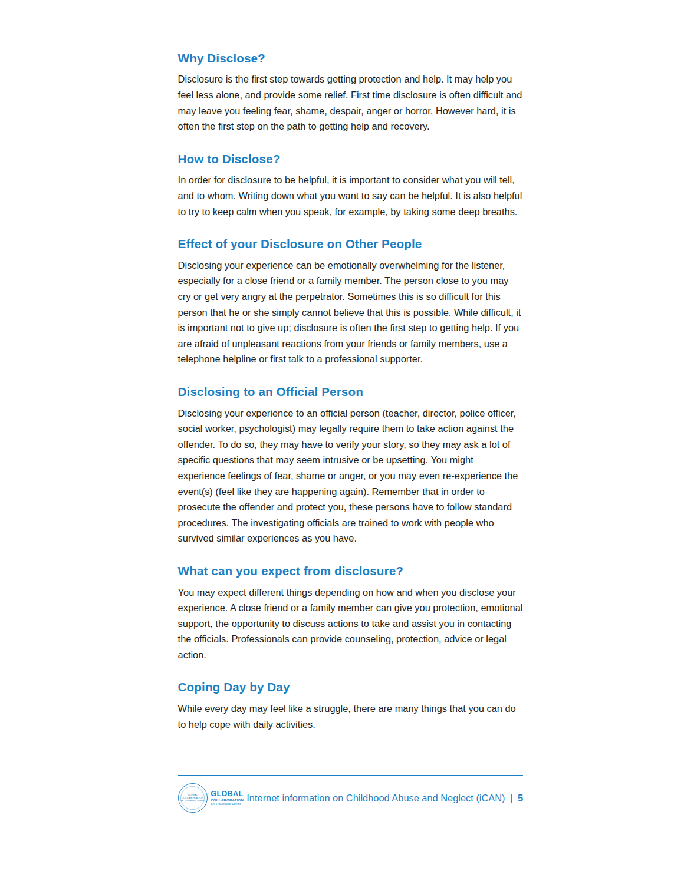Why Disclose?
Disclosure is the first step towards getting protection and help. It may help you feel less alone, and provide some relief. First time disclosure is often difficult and may leave you feeling fear, shame, despair, anger or horror. However hard, it is often the first step on the path to getting help and recovery.
How to Disclose?
In order for disclosure to be helpful, it is important to consider what you will tell, and to whom. Writing down what you want to say can be helpful. It is also helpful to try to keep calm when you speak, for example, by taking some deep breaths.
Effect of your Disclosure on Other People
Disclosing your experience can be emotionally overwhelming for the listener, especially for a close friend or a family member. The person close to you may cry or get very angry at the perpetrator. Sometimes this is so difficult for this person that he or she simply cannot believe that this is possible. While difficult, it is important not to give up; disclosure is often the first step to getting help. If you are afraid of unpleasant reactions from your friends or family members, use a telephone helpline or first talk to a professional supporter.
Disclosing to an Official Person
Disclosing your experience to an official person (teacher, director, police officer, social worker, psychologist) may legally require them to take action against the offender. To do so, they may have to verify your story, so they may ask a lot of specific questions that may seem intrusive or be upsetting. You might experience feelings of fear, shame or anger, or you may even re-experience the event(s) (feel like they are happening again). Remember that in order to prosecute the offender and protect you, these persons have to follow standard procedures. The investigating officials are trained to work with people who survived similar experiences as you have.
What can you expect from disclosure?
You may expect different things depending on how and when you disclose your experience. A close friend or a family member can give you protection, emotional support, the opportunity to discuss actions to take and assist you in contacting the officials. Professionals can provide counseling, protection, advice or legal action.
Coping Day by Day
While every day may feel like a struggle, there are many things that you can do to help cope with daily activities.
GLOBAL
COLLABORATION
on Traumatic Stress
GLOBAL
COLLABORATION
on Traumatic Stress
Internet information on Childhood Abuse and Neglect (iCAN) | 5